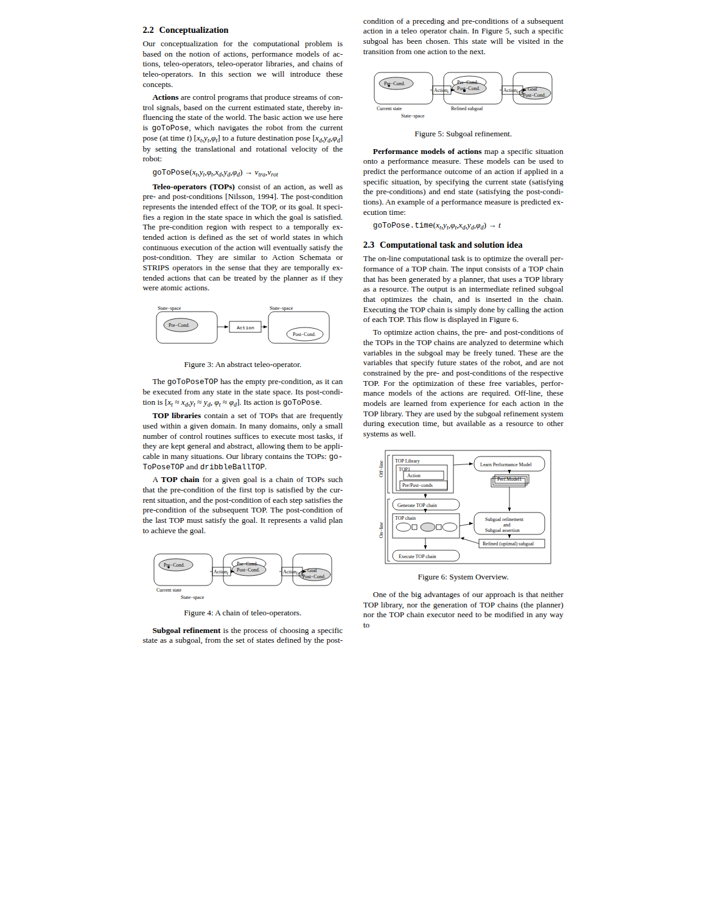2.2 Conceptualization
Our conceptualization for the computational problem is based on the notion of actions, performance models of actions, teleo-operators, teleo-operator libraries, and chains of teleo-operators. In this section we will introduce these concepts.
Actions are control programs that produce streams of control signals, based on the current estimated state, thereby influencing the state of the world. The basic action we use here is goToPose, which navigates the robot from the current pose (at time t) [xt,yt,φt] to a future destination pose [xd,yd,φd] by setting the translational and rotational velocity of the robot:
goToPose(xt,yt,φt,xd,yd,φd) → vtra,vrot
Teleo-operators (TOPs) consist of an action, as well as pre- and post-conditions [Nilsson, 1994]. The post-condition represents the intended effect of the TOP, or its goal. It specifies a region in the state space in which the goal is satisfied. The pre-condition region with respect to a temporally extended action is defined as the set of world states in which continuous execution of the action will eventually satisfy the post-condition. They are similar to Action Schemata or STRIPS operators in the sense that they are temporally extended actions that can be treated by the planner as if they were atomic actions.
State−space Pre−Cond. State−space Post−Cond. Action
Figure 3: An abstract teleo-operator.
The goToPoseTOP has the empty pre-condition, as it can be executed from any state in the state space. Its post-condition is [xt ≈ xd,yt ≈ yd, φt ≈ φd]. Its action is goToPose.
TOP libraries contain a set of TOPs that are frequently used within a given domain. In many domains, only a small number of control routines suffices to execute most tasks, if they are kept general and abstract, allowing them to be applicable in many situations. Our library contains the TOPs: goToPoseTOP and dribbleBallTOP.
A TOP chain for a given goal is a chain of TOPs such that the pre-condition of the first top is satisfied by the current situation, and the post-condition of each step satisfies the pre-condition of the subsequent TOP. The post-condition of the last TOP must satisfy the goal. It represents a valid plan to achieve the goal.
Pre−Cond. Current state State−space Pre−Cond. Post−Cond. Goal Post−Cond. Actioni Actioni+1
Figure 4: A chain of teleo-operators.
Subgoal refinement is the process of choosing a specific state as a subgoal, from the set of states defined by the post-condition of a preceding and pre-conditions of a subsequent action in a teleo operator chain. In Figure 5, such a specific subgoal has been chosen. This state will be visited in the transition from one action to the next.
Pre−Cond. Current state State−space Pre−Cond. Post−Cond. Refined subgoal Goal Post−Cond. Actioni Actioni+1
Figure 5: Subgoal refinement.
Performance models of actions map a specific situation onto a performance measure. These models can be used to predict the performance outcome of an action if applied in a specific situation, by specifying the current state (satisfying the pre-conditions) and end state (satisfying the post-conditions). An example of a performance measure is predicted execution time:
goToPose.time(xt,yt,φt,xd,yd,φd) → t
2.3 Computational task and solution idea
The on-line computational task is to optimize the overall performance of a TOP chain. The input consists of a TOP chain that has been generated by a planner, that uses a TOP library as a resource. The output is an intermediate refined subgoal that optimizes the chain, and is inserted in the chain. Executing the TOP chain is simply done by calling the action of each TOP. This flow is displayed in Figure 6.
To optimize action chains, the pre- and post-conditions of the TOPs in the TOP chains are analyzed to determine which variables in the subgoal may be freely tuned. These are the variables that specify future states of the robot, and are not constrained by the pre- and post-conditions of the respective TOP. For the optimization of these free variables, performance models of the actions are required. Off-line, these models are learned from experience for each action in the TOP library. They are used by the subgoal refinement system during execution time, but available as a resource to other systems as well.
TOP Library TOP1 Action Pre/Post−conds Learn Performance Model Perf.Model1 Generate TOP chain TOP chain Subgoal refinement and Subgoal assertion Refined (optimal) subgoal Execute TOP chain Off−line On−line
Figure 6: System Overview.
One of the big advantages of our approach is that neither TOP library, nor the generation of TOP chains (the planner) nor the TOP chain executor need to be modified in any way to